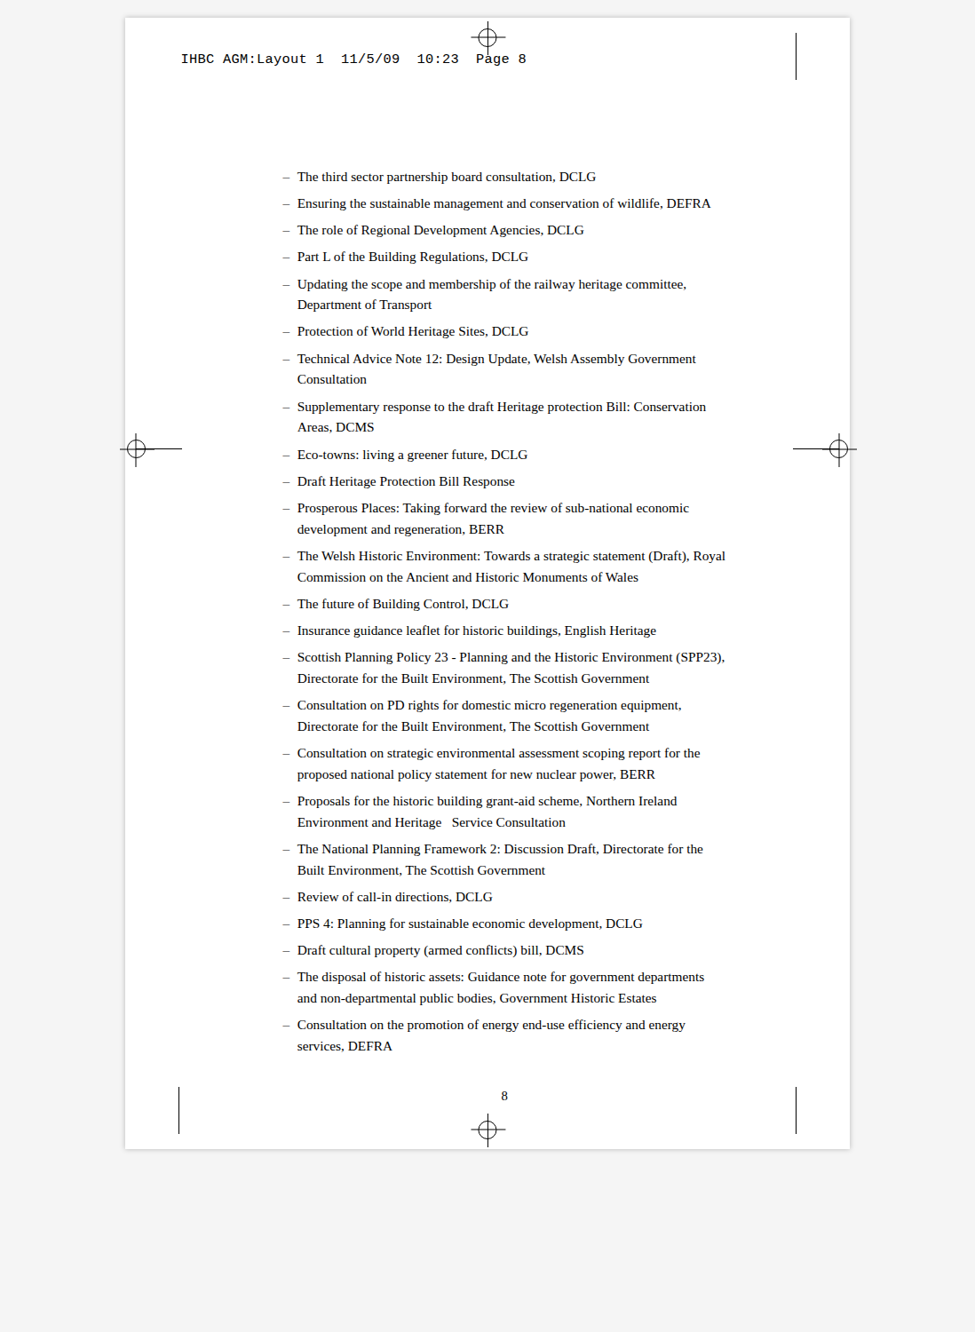IHBC AGM:Layout 1 11/5/09 10:23 Page 8
The third sector partnership board consultation, DCLG
Ensuring the sustainable management and conservation of wildlife, DEFRA
The role of Regional Development Agencies, DCLG
Part L of the Building Regulations, DCLG
Updating the scope and membership of the railway heritage committee, Department of Transport
Protection of World Heritage Sites, DCLG
Technical Advice Note 12: Design Update, Welsh Assembly Government Consultation
Supplementary response to the draft Heritage protection Bill: Conservation Areas, DCMS
Eco-towns: living a greener future, DCLG
Draft Heritage Protection Bill Response
Prosperous Places: Taking forward the review of sub-national economic development and regeneration, BERR
The Welsh Historic Environment: Towards a strategic statement (Draft), Royal Commission on the Ancient and Historic Monuments of Wales
The future of Building Control, DCLG
Insurance guidance leaflet for historic buildings, English Heritage
Scottish Planning Policy 23 - Planning and the Historic Environment (SPP23), Directorate for the Built Environment, The Scottish Government
Consultation on PD rights for domestic micro regeneration equipment, Directorate for the Built Environment, The Scottish Government
Consultation on strategic environmental assessment scoping report for the proposed national policy statement for new nuclear power, BERR
Proposals for the historic building grant-aid scheme, Northern Ireland Environment and Heritage Service Consultation
The National Planning Framework 2: Discussion Draft, Directorate for the Built Environment, The Scottish Government
Review of call-in directions, DCLG
PPS 4: Planning for sustainable economic development, DCLG
Draft cultural property (armed conflicts) bill, DCMS
The disposal of historic assets: Guidance note for government departments and non-departmental public bodies, Government Historic Estates
Consultation on the promotion of energy end-use efficiency and energy services, DEFRA
8